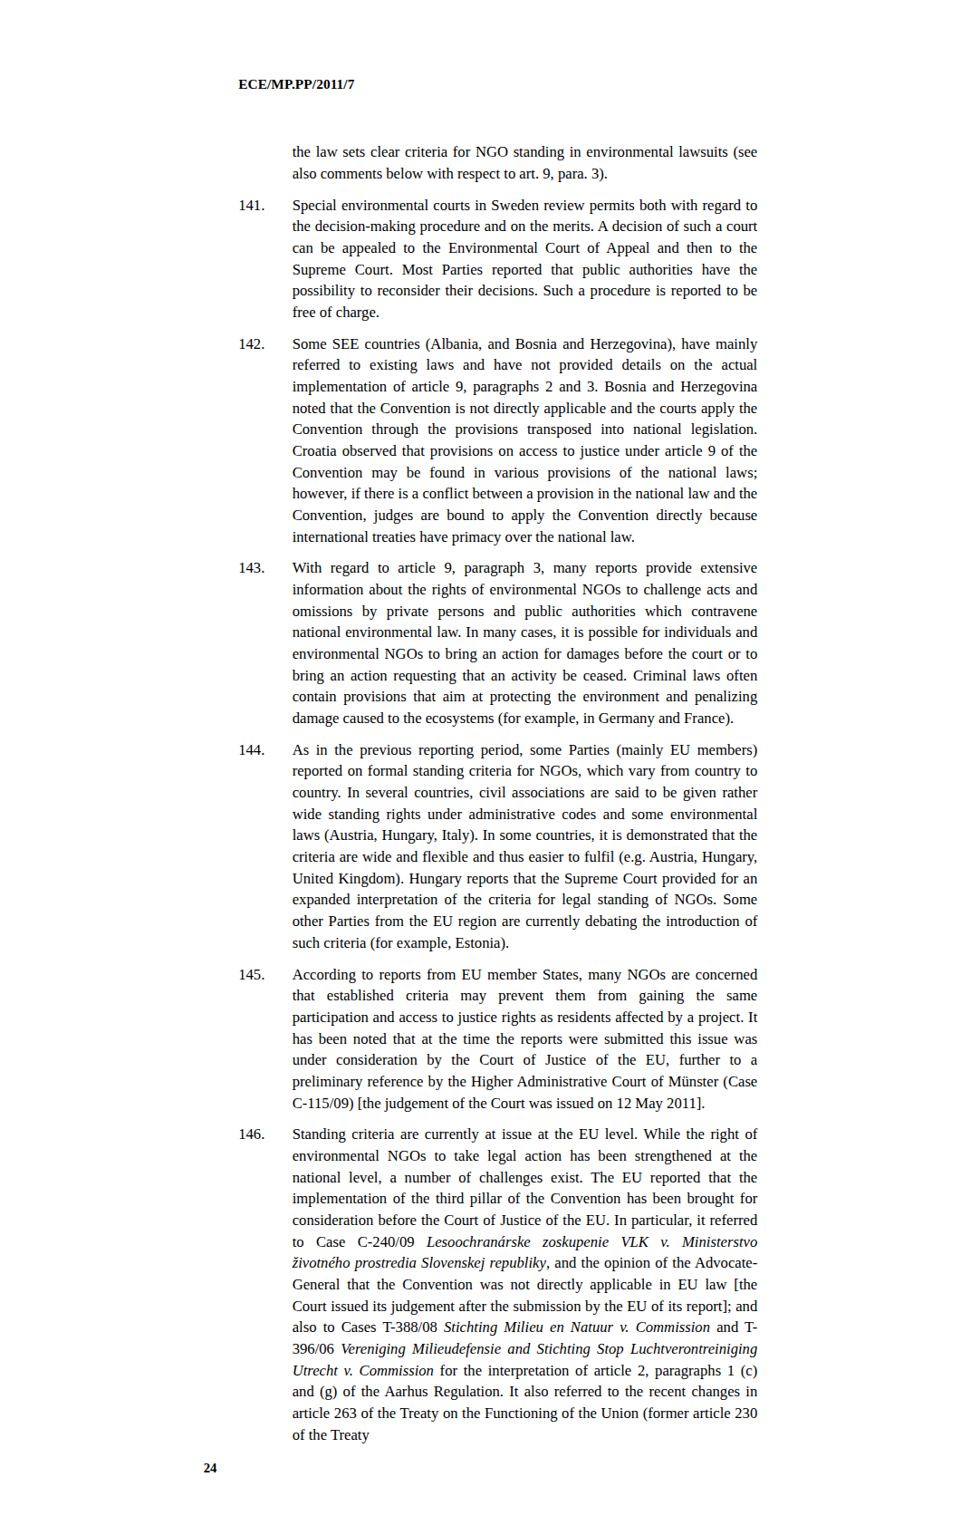ECE/MP.PP/2011/7
the law sets clear criteria for NGO standing in environmental lawsuits (see also comments below with respect to art. 9, para. 3).
141. Special environmental courts in Sweden review permits both with regard to the decision-making procedure and on the merits. A decision of such a court can be appealed to the Environmental Court of Appeal and then to the Supreme Court. Most Parties reported that public authorities have the possibility to reconsider their decisions. Such a procedure is reported to be free of charge.
142. Some SEE countries (Albania, and Bosnia and Herzegovina), have mainly referred to existing laws and have not provided details on the actual implementation of article 9, paragraphs 2 and 3. Bosnia and Herzegovina noted that the Convention is not directly applicable and the courts apply the Convention through the provisions transposed into national legislation. Croatia observed that provisions on access to justice under article 9 of the Convention may be found in various provisions of the national laws; however, if there is a conflict between a provision in the national law and the Convention, judges are bound to apply the Convention directly because international treaties have primacy over the national law.
143. With regard to article 9, paragraph 3, many reports provide extensive information about the rights of environmental NGOs to challenge acts and omissions by private persons and public authorities which contravene national environmental law. In many cases, it is possible for individuals and environmental NGOs to bring an action for damages before the court or to bring an action requesting that an activity be ceased. Criminal laws often contain provisions that aim at protecting the environment and penalizing damage caused to the ecosystems (for example, in Germany and France).
144. As in the previous reporting period, some Parties (mainly EU members) reported on formal standing criteria for NGOs, which vary from country to country. In several countries, civil associations are said to be given rather wide standing rights under administrative codes and some environmental laws (Austria, Hungary, Italy). In some countries, it is demonstrated that the criteria are wide and flexible and thus easier to fulfil (e.g. Austria, Hungary, United Kingdom). Hungary reports that the Supreme Court provided for an expanded interpretation of the criteria for legal standing of NGOs. Some other Parties from the EU region are currently debating the introduction of such criteria (for example, Estonia).
145. According to reports from EU member States, many NGOs are concerned that established criteria may prevent them from gaining the same participation and access to justice rights as residents affected by a project. It has been noted that at the time the reports were submitted this issue was under consideration by the Court of Justice of the EU, further to a preliminary reference by the Higher Administrative Court of Münster (Case C-115/09) [the judgement of the Court was issued on 12 May 2011].
146. Standing criteria are currently at issue at the EU level. While the right of environmental NGOs to take legal action has been strengthened at the national level, a number of challenges exist. The EU reported that the implementation of the third pillar of the Convention has been brought for consideration before the Court of Justice of the EU. In particular, it referred to Case C-240/09 Lesoochranárske zoskupenie VLK v. Ministerstvo životného prostredia Slovenskej republiky, and the opinion of the Advocate-General that the Convention was not directly applicable in EU law [the Court issued its judgement after the submission by the EU of its report]; and also to Cases T-388/08 Stichting Milieu en Natuur v. Commission and T-396/06 Vereniging Milieudefensie and Stichting Stop Luchtverontreiniging Utrecht v. Commission for the interpretation of article 2, paragraphs 1 (c) and (g) of the Aarhus Regulation. It also referred to the recent changes in article 263 of the Treaty on the Functioning of the Union (former article 230 of the Treaty
24